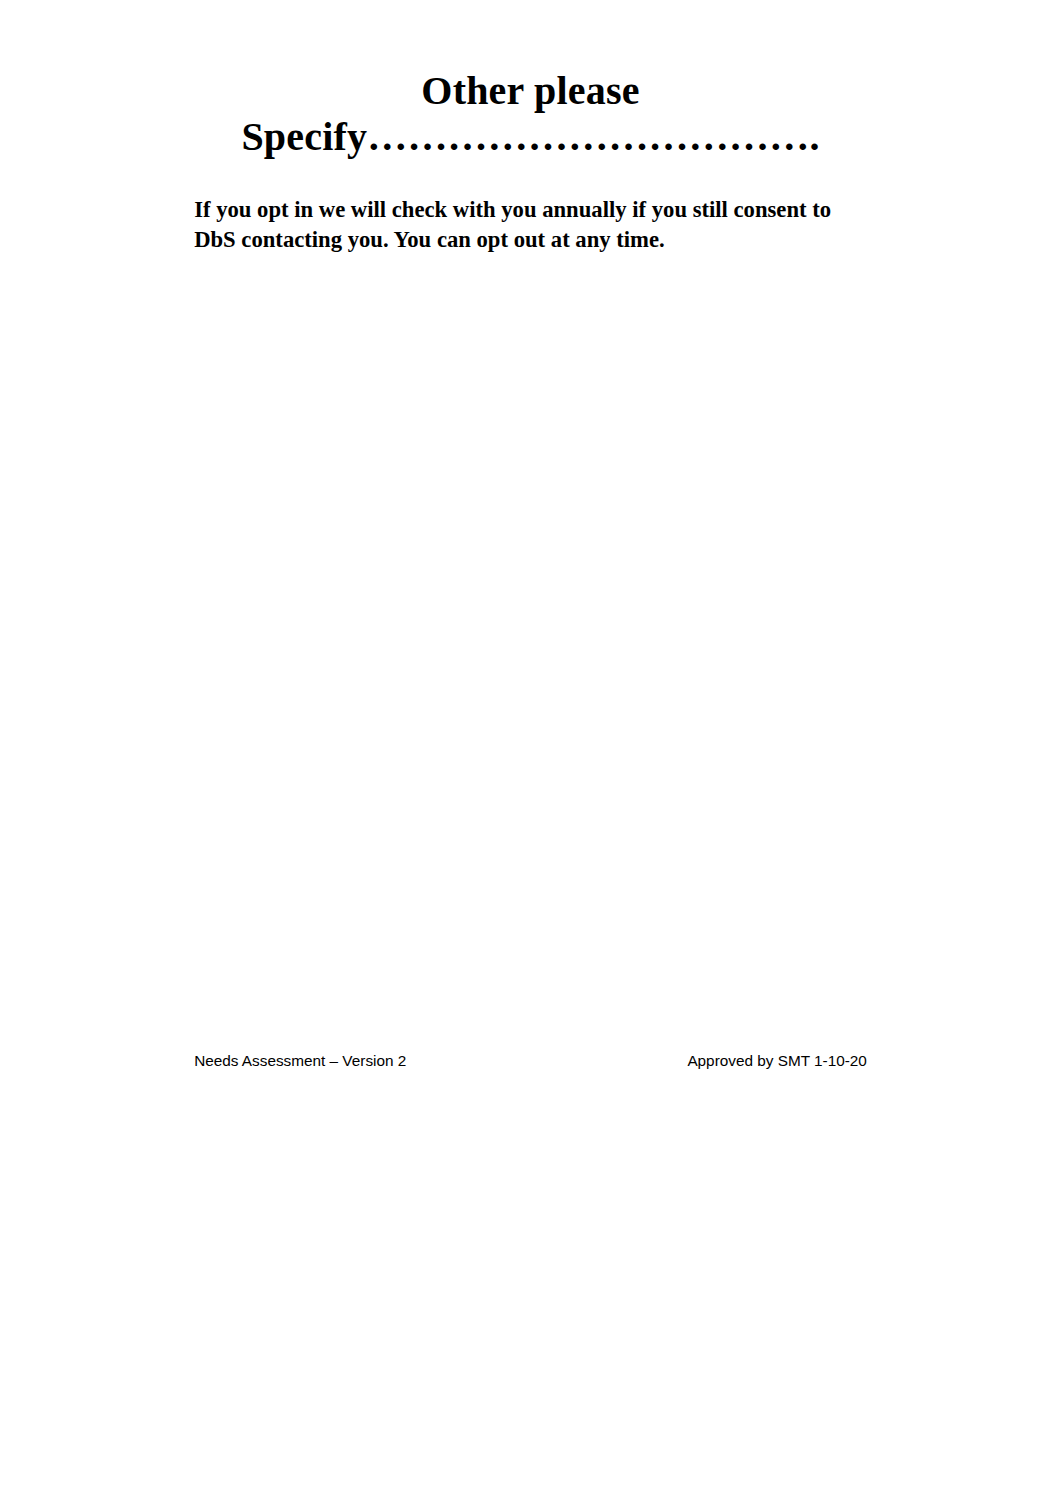Other please Specify…………………………….
If you opt in we will check with you annually if you still consent to DbS contacting you. You can opt out at any time.
Needs Assessment – Version 2
Approved by SMT 1-10-20